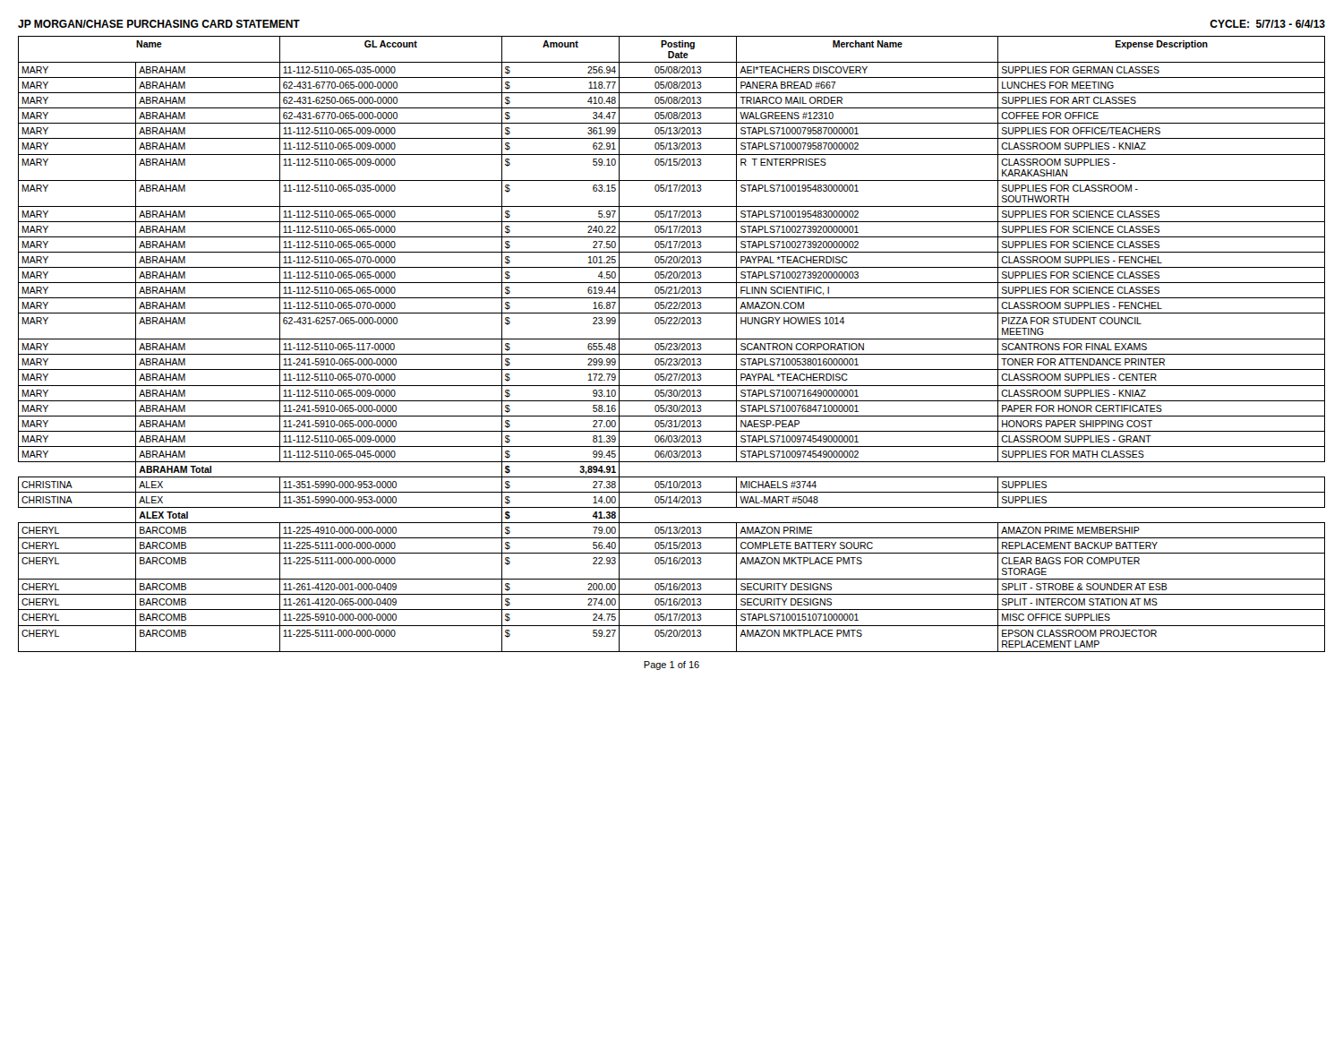JP MORGAN/CHASE PURCHASING CARD STATEMENT
CYCLE: 5/7/13 - 6/4/13
| Name | GL Account | Amount | Posting Date | Merchant Name | Expense Description |
| --- | --- | --- | --- | --- | --- |
| MARY | ABRAHAM | 11-112-5110-065-035-0000 | $ 256.94 | 05/08/2013 | AEI*TEACHERS DISCOVERY | SUPPLIES FOR GERMAN CLASSES |
| MARY | ABRAHAM | 62-431-6770-065-000-0000 | $ 118.77 | 05/08/2013 | PANERA BREAD #667 | LUNCHES FOR MEETING |
| MARY | ABRAHAM | 62-431-6250-065-000-0000 | $ 410.48 | 05/08/2013 | TRIARCO MAIL ORDER | SUPPLIES FOR ART CLASSES |
| MARY | ABRAHAM | 62-431-6770-065-000-0000 | $ 34.47 | 05/08/2013 | WALGREENS #12310 | COFFEE FOR OFFICE |
| MARY | ABRAHAM | 11-112-5110-065-009-0000 | $ 361.99 | 05/13/2013 | STAPLS7100079587000001 | SUPPLIES FOR OFFICE/TEACHERS |
| MARY | ABRAHAM | 11-112-5110-065-009-0000 | $ 62.91 | 05/13/2013 | STAPLS7100079587000002 | CLASSROOM SUPPLIES - KNIAZ |
| MARY | ABRAHAM | 11-112-5110-065-009-0000 | $ 59.10 | 05/15/2013 | R T ENTERPRISES | CLASSROOM SUPPLIES - KARAKASHIAN |
| MARY | ABRAHAM | 11-112-5110-065-035-0000 | $ 63.15 | 05/17/2013 | STAPLS7100195483000001 | SUPPLIES FOR CLASSROOM - SOUTHWORTH |
| MARY | ABRAHAM | 11-112-5110-065-065-0000 | $ 5.97 | 05/17/2013 | STAPLS7100195483000002 | SUPPLIES FOR SCIENCE CLASSES |
| MARY | ABRAHAM | 11-112-5110-065-065-0000 | $ 240.22 | 05/17/2013 | STAPLS7100273920000001 | SUPPLIES FOR SCIENCE CLASSES |
| MARY | ABRAHAM | 11-112-5110-065-065-0000 | $ 27.50 | 05/17/2013 | STAPLS7100273920000002 | SUPPLIES FOR SCIENCE CLASSES |
| MARY | ABRAHAM | 11-112-5110-065-070-0000 | $ 101.25 | 05/20/2013 | PAYPAL *TEACHERDISC | CLASSROOM SUPPLIES - FENCHEL |
| MARY | ABRAHAM | 11-112-5110-065-065-0000 | $ 4.50 | 05/20/2013 | STAPLS7100273920000003 | SUPPLIES FOR SCIENCE CLASSES |
| MARY | ABRAHAM | 11-112-5110-065-065-0000 | $ 619.44 | 05/21/2013 | FLINN SCIENTIFIC, I | SUPPLIES FOR SCIENCE CLASSES |
| MARY | ABRAHAM | 11-112-5110-065-070-0000 | $ 16.87 | 05/22/2013 | AMAZON.COM | CLASSROOM SUPPLIES - FENCHEL |
| MARY | ABRAHAM | 62-431-6257-065-000-0000 | $ 23.99 | 05/22/2013 | HUNGRY HOWIES 1014 | PIZZA FOR STUDENT COUNCIL MEETING |
| MARY | ABRAHAM | 11-112-5110-065-117-0000 | $ 655.48 | 05/23/2013 | SCANTRON CORPORATION | SCANTRONS FOR FINAL EXAMS |
| MARY | ABRAHAM | 11-241-5910-065-000-0000 | $ 299.99 | 05/23/2013 | STAPLS7100538016000001 | TONER FOR ATTENDANCE PRINTER |
| MARY | ABRAHAM | 11-112-5110-065-070-0000 | $ 172.79 | 05/27/2013 | PAYPAL *TEACHERDISC | CLASSROOM SUPPLIES - CENTER |
| MARY | ABRAHAM | 11-112-5110-065-009-0000 | $ 93.10 | 05/30/2013 | STAPLS7100716490000001 | CLASSROOM SUPPLIES - KNIAZ |
| MARY | ABRAHAM | 11-241-5910-065-000-0000 | $ 58.16 | 05/30/2013 | STAPLS7100768471000001 | PAPER FOR HONOR CERTIFICATES |
| MARY | ABRAHAM | 11-241-5910-065-000-0000 | $ 27.00 | 05/31/2013 | NAESP-PEAP | HONORS PAPER SHIPPING COST |
| MARY | ABRAHAM | 11-112-5110-065-009-0000 | $ 81.39 | 06/03/2013 | STAPLS7100974549000001 | CLASSROOM SUPPLIES - GRANT |
| MARY | ABRAHAM | 11-112-5110-065-045-0000 | $ 99.45 | 06/03/2013 | STAPLS7100974549000002 | SUPPLIES FOR MATH CLASSES |
| | ABRAHAM Total | $ 3,894.91 | | | |
| CHRISTINA | ALEX | 11-351-5990-000-953-0000 | $ 27.38 | 05/10/2013 | MICHAELS #3744 | SUPPLIES |
| CHRISTINA | ALEX | 11-351-5990-000-953-0000 | $ 14.00 | 05/14/2013 | WAL-MART #5048 | SUPPLIES |
| | ALEX Total | $ 41.38 | | | |
| CHERYL | BARCOMB | 11-225-4910-000-000-0000 | $ 79.00 | 05/13/2013 | AMAZON PRIME | AMAZON PRIME MEMBERSHIP |
| CHERYL | BARCOMB | 11-225-5111-000-000-0000 | $ 56.40 | 05/15/2013 | COMPLETE BATTERY SOURC | REPLACEMENT BACKUP BATTERY |
| CHERYL | BARCOMB | 11-225-5111-000-000-0000 | $ 22.93 | 05/16/2013 | AMAZON MKTPLACE PMTS | CLEAR BAGS FOR COMPUTER STORAGE |
| CHERYL | BARCOMB | 11-261-4120-001-000-0409 | $ 200.00 | 05/16/2013 | SECURITY DESIGNS | SPLIT - STROBE & SOUNDER AT ESB |
| CHERYL | BARCOMB | 11-261-4120-065-000-0409 | $ 274.00 | 05/16/2013 | SECURITY DESIGNS | SPLIT - INTERCOM STATION AT MS |
| CHERYL | BARCOMB | 11-225-5910-000-000-0000 | $ 24.75 | 05/17/2013 | STAPLS7100151071000001 | MISC OFFICE SUPPLIES |
| CHERYL | BARCOMB | 11-225-5111-000-000-0000 | $ 59.27 | 05/20/2013 | AMAZON MKTPLACE PMTS | EPSON CLASSROOM PROJECTOR REPLACEMENT LAMP |
Page 1 of 16